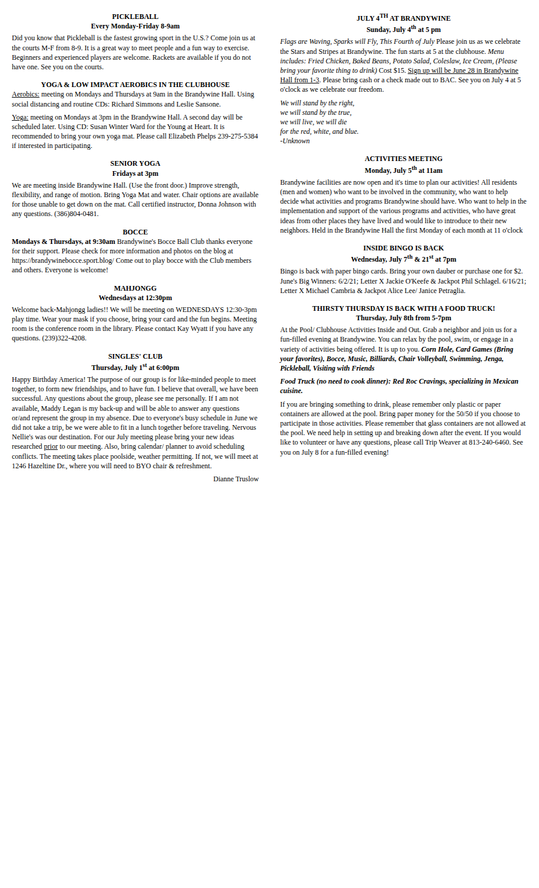Pickleball
Every Monday-Friday 8-9am
Did you know that Pickleball is the fastest growing sport in the U.S.? Come join us at the courts M-F from 8-9. It is a great way to meet people and a fun way to exercise. Beginners and experienced players are welcome. Rackets are available if you do not have one. See you on the courts.
Yoga & Low Impact Aerobics in the Clubhouse
Aerobics: meeting on Mondays and Thursdays at 9am in the Brandywine Hall. Using social distancing and routine CDs: Richard Simmons and Leslie Sansone.
Yoga: meeting on Mondays at 3pm in the Brandywine Hall. A second day will be scheduled later. Using CD: Susan Winter Ward for the Young at Heart. It is recommended to bring your own yoga mat. Please call Elizabeth Phelps 239-275-5384 if interested in participating.
Senior Yoga
Fridays at 3pm
We are meeting inside Brandywine Hall. (Use the front door.) Improve strength, flexibility, and range of motion. Bring Yoga Mat and water. Chair options are available for those unable to get down on the mat. Call certified instructor, Donna Johnson with any questions. (386)804-0481.
Bocce
Mondays & Thursdays, at 9:30am Brandywine's Bocce Ball Club thanks everyone for their support. Please check for more information and photos on the blog at https://brandywinebocce.sport.blog/ Come out to play bocce with the Club members and others. Everyone is welcome!
Mahjongg
Wednesdays at 12:30pm
Welcome back-Mahjongg ladies!! We will be meeting on WEDNESDAYS 12:30-3pm play time. Wear your mask if you choose, bring your card and the fun begins. Meeting room is the conference room in the library. Please contact Kay Wyatt if you have any questions. (239)322-4208.
Singles' Club
Thursday, July 1st at 6:00pm
Happy Birthday America! The purpose of our group is for like-minded people to meet together, to form new friendships, and to have fun. I believe that overall, we have been successful. Any questions about the group, please see me personally. If I am not available, Maddy Legan is my back-up and will be able to answer any questions or/and represent the group in my absence. Due to everyone's busy schedule in June we did not take a trip, be we were able to fit in a lunch together before traveling. Nervous Nellie's was our destination. For our July meeting please bring your new ideas researched prior to our meeting. Also, bring calendar/ planner to avoid scheduling conflicts. The meeting takes place poolside, weather permitting. If not, we will meet at 1246 Hazeltine Dr., where you will need to BYO chair & refreshment.
Dianne Truslow
July 4th at Brandywine
Sunday, July 4th at 5 pm
Flags are Waving, Sparks will Fly, This Fourth of July Please join us as we celebrate the Stars and Stripes at Brandywine. The fun starts at 5 at the clubhouse. Menu includes: Fried Chicken, Baked Beans, Potato Salad, Coleslaw, Ice Cream, (Please bring your favorite thing to drink) Cost $15. Sign up will be June 28 in Brandywine Hall from 1-3. Please bring cash or a check made out to BAC. See you on July 4 at 5 o'clock as we celebrate our freedom.
We will stand by the right, we will stand by the true, we will live, we will die for the red, white, and blue. -Unknown
Activities Meeting
Monday, July 5th at 11am
Brandywine facilities are now open and it's time to plan our activities! All residents (men and women) who want to be involved in the community, who want to help decide what activities and programs Brandywine should have. Who want to help in the implementation and support of the various programs and activities, who have great ideas from other places they have lived and would like to introduce to their new neighbors. Held in the Brandywine Hall the first Monday of each month at 11 o'clock
Inside Bingo is Back
Wednesday, July 7th & 21st at 7pm
Bingo is back with paper bingo cards. Bring your own dauber or purchase one for $2. June's Big Winners: 6/2/21; Letter X Jackie O'Keefe & Jackpot Phil Schlagel. 6/16/21; Letter X Michael Cambria & Jackpot Alice Lee/ Janice Petraglia.
Thirsty Thursday is Back with a Food Truck!
Thursday, July 8th from 5-7pm
At the Pool/ Clubhouse Activities Inside and Out. Grab a neighbor and join us for a fun-filled evening at Brandywine. You can relax by the pool, swim, or engage in a variety of activities being offered. It is up to you. Corn Hole, Card Games (Bring your favorites), Bocce, Music, Billiards, Chair Volleyball, Swimming, Jenga, Pickleball, Visiting with Friends
Food Truck (no need to cook dinner): Red Roc Cravings, specializing in Mexican cuisine.
If you are bringing something to drink, please remember only plastic or paper containers are allowed at the pool. Bring paper money for the 50/50 if you choose to participate in those activities. Please remember that glass containers are not allowed at the pool. We need help in setting up and breaking down after the event. If you would like to volunteer or have any questions, please call Trip Weaver at 813-240-6460. See you on July 8 for a fun-filled evening!